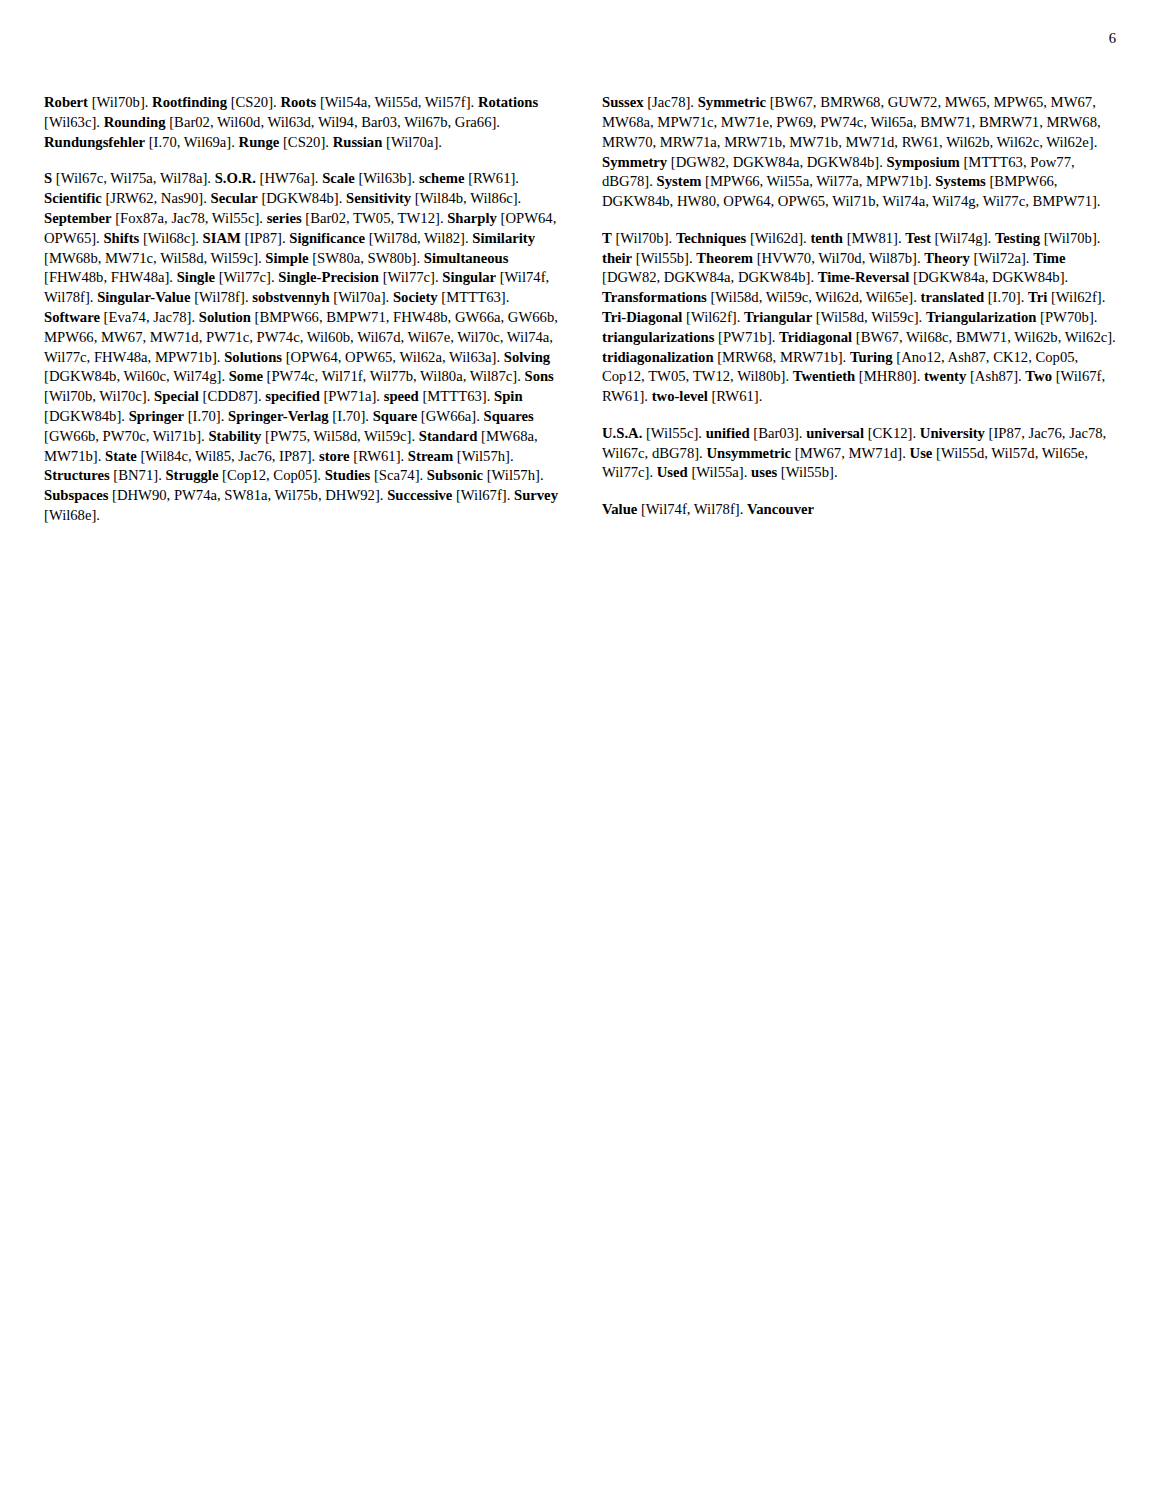6
Robert [Wil70b]. Rootfinding [CS20]. Roots [Wil54a, Wil55d, Wil57f]. Rotations [Wil63c]. Rounding [Bar02, Wil60d, Wil63d, Wil94, Bar03, Wil67b, Gra66]. Rundungsfehler [I.70, Wil69a]. Runge [CS20]. Russian [Wil70a].
S [Wil67c, Wil75a, Wil78a]. S.O.R. [HW76a]. Scale [Wil63b]. scheme [RW61]. Scientific [JRW62, Nas90]. Secular [DGKW84b]. Sensitivity [Wil84b, Wil86c]. September [Fox87a, Jac78, Wil55c]. series [Bar02, TW05, TW12]. Sharply [OPW64, OPW65]. Shifts [Wil68c]. SIAM [IP87]. Significance [Wil78d, Wil82]. Similarity [MW68b, MW71c, Wil58d, Wil59c]. Simple [SW80a, SW80b]. Simultaneous [FHW48b, FHW48a]. Single [Wil77c]. Single-Precision [Wil77c]. Singular [Wil74f, Wil78f]. Singular-Value [Wil78f]. sobstvennyh [Wil70a]. Society [MTTT63]. Software [Eva74, Jac78]. Solution [BMPW66, BMPW71, FHW48b, GW66a, GW66b, MPW66, MW67, MW71d, PW71c, PW74c, Wil60b, Wil67d, Wil67e, Wil70c, Wil74a, Wil77c, FHW48a, MPW71b]. Solutions [OPW64, OPW65, Wil62a, Wil63a]. Solving [DGKW84b, Wil60c, Wil74g]. Some [PW74c, Wil71f, Wil77b, Wil80a, Wil87c]. Sons [Wil70b, Wil70c]. Special [CDD87]. specified [PW71a]. speed [MTTT63]. Spin [DGKW84b]. Springer [I.70]. Springer-Verlag [I.70]. Square [GW66a]. Squares [GW66b, PW70c, Wil71b]. Stability [PW75, Wil58d, Wil59c]. Standard [MW68a, MW71b]. State [Wil84c, Wil85, Jac76, IP87]. store [RW61]. Stream [Wil57h]. Structures [BN71]. Struggle [Cop12, Cop05]. Studies [Sca74]. Subsonic [Wil57h]. Subspaces [DHW90, PW74a, SW81a, Wil75b, DHW92]. Successive [Wil67f]. Survey [Wil68e].
Sussex [Jac78]. Symmetric [BW67, BMRW68, GUW72, MW65, MPW65, MW67, MW68a, MPW71c, MW71e, PW69, PW74c, Wil65a, BMW71, BMRW71, MRW68, MRW70, MRW71a, MRW71b, MW71b, MW71d, RW61, Wil62b, Wil62c, Wil62e]. Symmetry [DGW82, DGKW84a, DGKW84b]. Symposium [MTTT63, Pow77, dBG78]. System [MPW66, Wil55a, Wil77a, MPW71b]. Systems [BMPW66, DGKW84b, HW80, OPW64, OPW65, Wil71b, Wil74a, Wil74g, Wil77c, BMPW71].
T [Wil70b]. Techniques [Wil62d]. tenth [MW81]. Test [Wil74g]. Testing [Wil70b]. their [Wil55b]. Theorem [HVW70, Wil70d, Wil87b]. Theory [Wil72a]. Time [DGW82, DGKW84a, DGKW84b]. Time-Reversal [DGKW84a, DGKW84b]. Transformations [Wil58d, Wil59c, Wil62d, Wil65e]. translated [I.70]. Tri [Wil62f]. Tri-Diagonal [Wil62f]. Triangular [Wil58d, Wil59c]. Triangularization [PW70b]. triangularizations [PW71b]. Tridiagonal [BW67, Wil68c, BMW71, Wil62b, Wil62c]. tridiagonalization [MRW68, MRW71b]. Turing [Ano12, Ash87, CK12, Cop05, Cop12, TW05, TW12, Wil80b]. Twentieth [MHR80]. twenty [Ash87]. Two [Wil67f, RW61]. two-level [RW61].
U.S.A. [Wil55c]. unified [Bar03]. universal [CK12]. University [IP87, Jac76, Jac78, Wil67c, dBG78]. Unsymmetric [MW67, MW71d]. Use [Wil55d, Wil57d, Wil65e, Wil77c]. Used [Wil55a]. uses [Wil55b].
Value [Wil74f, Wil78f]. Vancouver